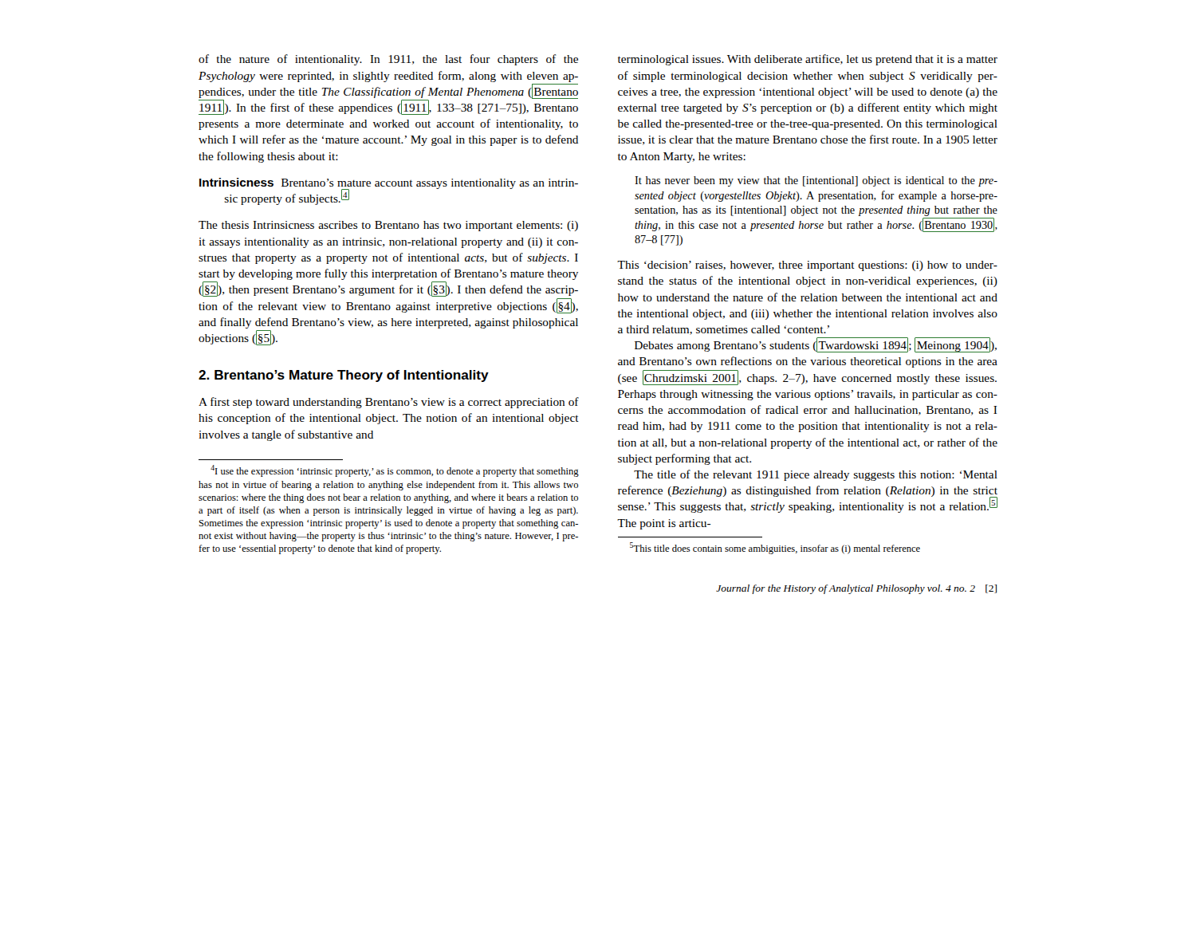of the nature of intentionality. In 1911, the last four chapters of the Psychology were reprinted, in slightly reedited form, along with eleven appendices, under the title The Classification of Mental Phenomena (Brentano 1911). In the first of these appendices (1911, 133–38 [271–75]), Brentano presents a more determinate and worked out account of intentionality, to which I will refer as the ‘mature account.’ My goal in this paper is to defend the following thesis about it:
Intrinsicness Brentano’s mature account assays intentionality as an intrinsic property of subjects.4
The thesis Intrinsicness ascribes to Brentano has two important elements: (i) it assays intentionality as an intrinsic, non-relational property and (ii) it construes that property as a property not of intentional acts, but of subjects. I start by developing more fully this interpretation of Brentano’s mature theory (§2), then present Brentano’s argument for it (§3). I then defend the ascription of the relevant view to Brentano against interpretive objections (§4), and finally defend Brentano’s view, as here interpreted, against philosophical objections (§5).
2. Brentano’s Mature Theory of Intentionality
A first step toward understanding Brentano’s view is a correct appreciation of his conception of the intentional object. The notion of an intentional object involves a tangle of substantive and
4I use the expression ‘intrinsic property,’ as is common, to denote a property that something has not in virtue of bearing a relation to anything else independent from it. This allows two scenarios: where the thing does not bear a relation to anything, and where it bears a relation to a part of itself (as when a person is intrinsically legged in virtue of having a leg as part). Sometimes the expression ‘intrinsic property’ is used to denote a property that something cannot exist without having—the property is thus ‘intrinsic’ to the thing’s nature. However, I prefer to use ‘essential property’ to denote that kind of property.
terminological issues. With deliberate artifice, let us pretend that it is a matter of simple terminological decision whether when subject S veridically perceives a tree, the expression ‘intentional object’ will be used to denote (a) the external tree targeted by S’s perception or (b) a different entity which might be called the-presented-tree or the-tree-qua-presented. On this terminological issue, it is clear that the mature Brentano chose the first route. In a 1905 letter to Anton Marty, he writes:
It has never been my view that the [intentional] object is identical to the presented object (vorgestelltes Objekt). A presentation, for example a horse-presentation, has as its [intentional] object not the presented thing but rather the thing, in this case not a presented horse but rather a horse. (Brentano 1930, 87–8 [77])
This ‘decision’ raises, however, three important questions: (i) how to understand the status of the intentional object in non-veridical experiences, (ii) how to understand the nature of the relation between the intentional act and the intentional object, and (iii) whether the intentional relation involves also a third relatum, sometimes called ‘content.’
Debates among Brentano’s students (Twardowski 1894; Meinong 1904), and Brentano’s own reflections on the various theoretical options in the area (see Chrudzimski 2001, chaps. 2–7), have concerned mostly these issues. Perhaps through witnessing the various options’ travails, in particular as concerns the accommodation of radical error and hallucination, Brentano, as I read him, had by 1911 come to the position that intentionality is not a relation at all, but a non-relational property of the intentional act, or rather of the subject performing that act.
The title of the relevant 1911 piece already suggests this notion: ‘Mental reference (Beziehung) as distinguished from relation (Relation) in the strict sense.’ This suggests that, strictly speaking, intentionality is not a relation.5 The point is articu-
5This title does contain some ambiguities, insofar as (i) mental reference
Journal for the History of Analytical Philosophy vol. 4 no. 2[2]